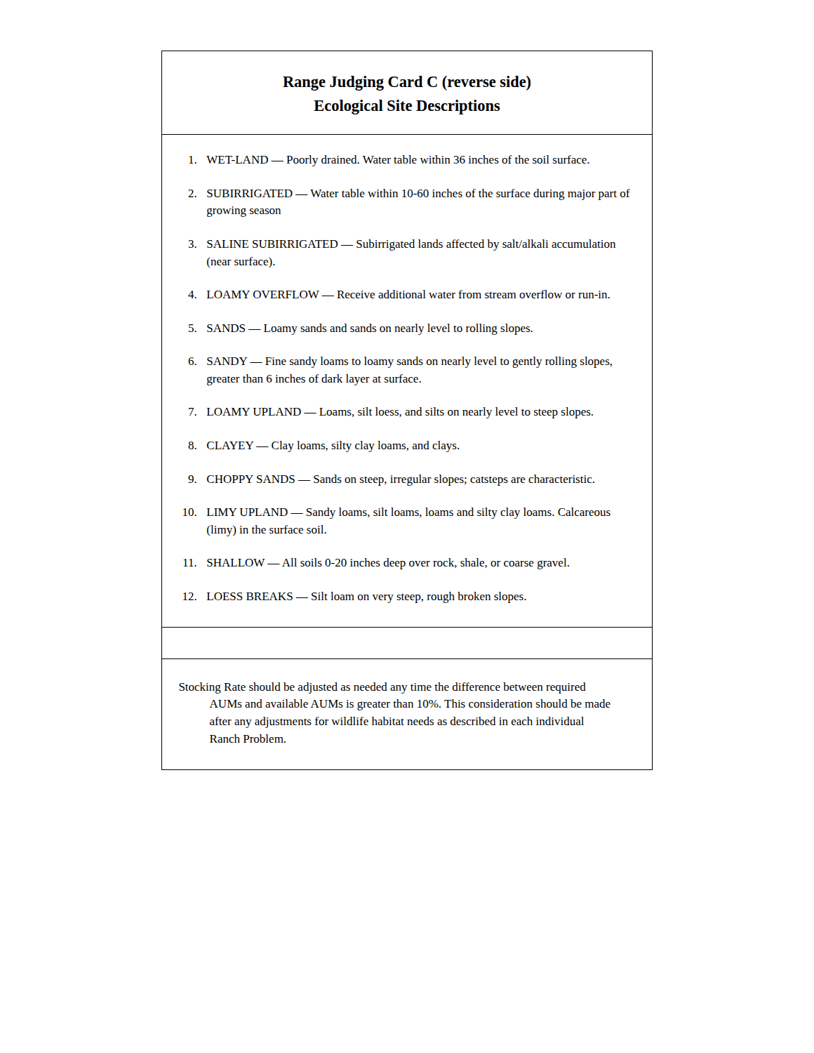Range Judging Card C (reverse side) Ecological Site Descriptions
WET-LAND — Poorly drained. Water table within 36 inches of the soil surface.
SUBIRRIGATED — Water table within 10-60 inches of the surface during major part of growing season
SALINE SUBIRRIGATED — Subirrigated lands affected by salt/alkali accumulation (near surface).
LOAMY OVERFLOW — Receive additional water from stream overflow or run-in.
SANDS — Loamy sands and sands on nearly level to rolling slopes.
SANDY — Fine sandy loams to loamy sands on nearly level to gently rolling slopes, greater than 6 inches of dark layer at surface.
LOAMY UPLAND — Loams, silt loess, and silts on nearly level to steep slopes.
CLAYEY — Clay loams, silty clay loams, and clays.
CHOPPY SANDS — Sands on steep, irregular slopes; catsteps are characteristic.
LIMY UPLAND — Sandy loams, silt loams, loams and silty clay loams. Calcareous (limy) in the surface soil.
SHALLOW — All soils 0-20 inches deep over rock, shale, or coarse gravel.
LOESS BREAKS — Silt loam on very steep, rough broken slopes.
Stocking Rate should be adjusted as needed any time the difference between required AUMs and available AUMs is greater than 10%. This consideration should be made after any adjustments for wildlife habitat needs as described in each individual Ranch Problem.